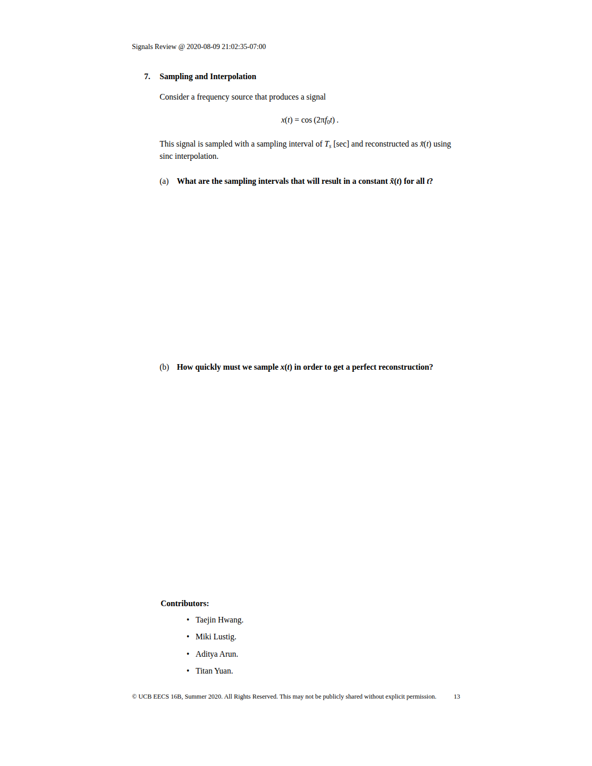Signals Review @ 2020-08-09 21:02:35-07:00
7. Sampling and Interpolation
Consider a frequency source that produces a signal
x(t) = cos (2πf0t) .
This signal is sampled with a sampling interval of Ts [sec] and reconstructed as x̃(t) using sinc interpolation.
(a) What are the sampling intervals that will result in a constant x̃(t) for all t?
(b) How quickly must we sample x(t) in order to get a perfect reconstruction?
Contributors:
Taejin Hwang.
Miki Lustig.
Aditya Arun.
Titan Yuan.
© UCB EECS 16B, Summer 2020. All Rights Reserved. This may not be publicly shared without explicit permission.
13